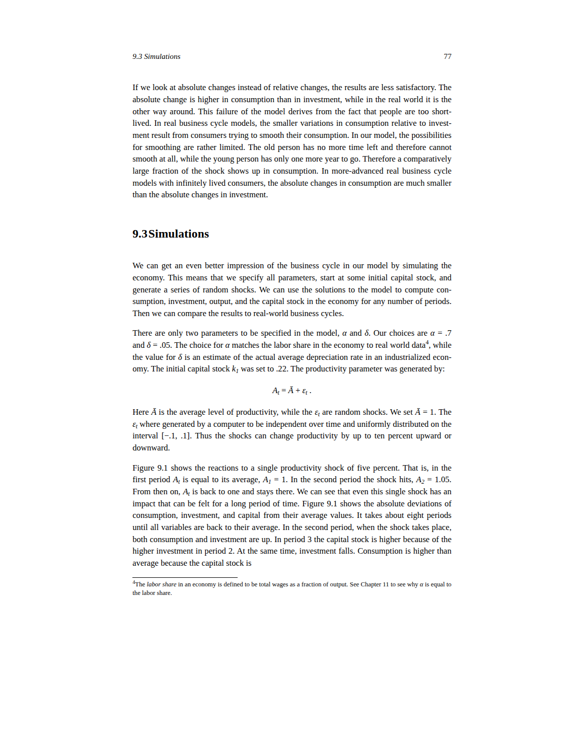9.3 Simulations 77
If we look at absolute changes instead of relative changes, the results are less satisfactory. The absolute change is higher in consumption than in investment, while in the real world it is the other way around. This failure of the model derives from the fact that people are too short-lived. In real business cycle models, the smaller variations in consumption relative to investment result from consumers trying to smooth their consumption. In our model, the possibilities for smoothing are rather limited. The old person has no more time left and therefore cannot smooth at all, while the young person has only one more year to go. Therefore a comparatively large fraction of the shock shows up in consumption. In more-advanced real business cycle models with infinitely lived consumers, the absolute changes in consumption are much smaller than the absolute changes in investment.
9.3 Simulations
We can get an even better impression of the business cycle in our model by simulating the economy. This means that we specify all parameters, start at some initial capital stock, and generate a series of random shocks. We can use the solutions to the model to compute consumption, investment, output, and the capital stock in the economy for any number of periods. Then we can compare the results to real-world business cycles.
There are only two parameters to be specified in the model, α and δ. Our choices are α = .7 and δ = .05. The choice for α matches the labor share in the economy to real world data4, while the value for δ is an estimate of the actual average depreciation rate in an industrialized economy. The initial capital stock k1 was set to .22. The productivity parameter was generated by:
At = Ā + εt .
Here Ā is the average level of productivity, while the εt are random shocks. We set Ā = 1. The εt where generated by a computer to be independent over time and uniformly distributed on the interval [−.1, .1]. Thus the shocks can change productivity by up to ten percent upward or downward.
Figure 9.1 shows the reactions to a single productivity shock of five percent. That is, in the first period At is equal to its average, A1 = 1. In the second period the shock hits, A2 = 1.05. From then on, At is back to one and stays there. We can see that even this single shock has an impact that can be felt for a long period of time. Figure 9.1 shows the absolute deviations of consumption, investment, and capital from their average values. It takes about eight periods until all variables are back to their average. In the second period, when the shock takes place, both consumption and investment are up. In period 3 the capital stock is higher because of the higher investment in period 2. At the same time, investment falls. Consumption is higher than average because the capital stock is
4The labor share in an economy is defined to be total wages as a fraction of output. See Chapter 11 to see why α is equal to the labor share.